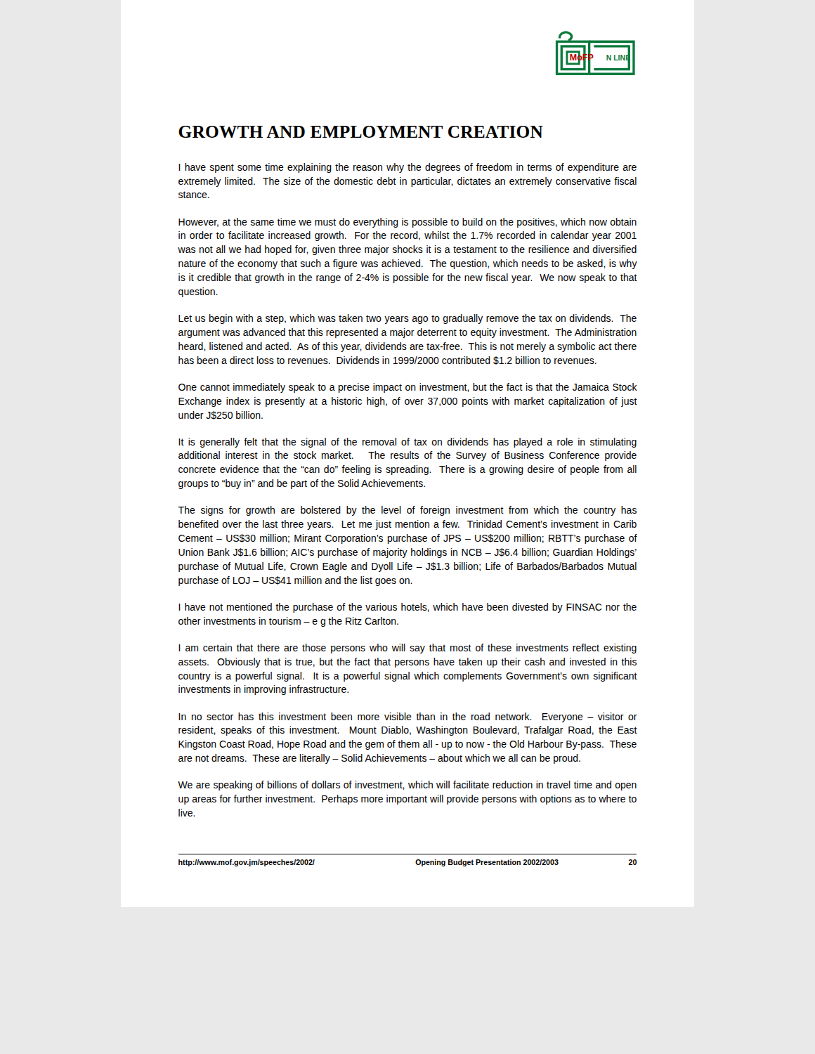MoFP N LINE
GROWTH AND EMPLOYMENT CREATION
I have spent some time explaining the reason why the degrees of freedom in terms of expenditure are extremely limited. The size of the domestic debt in particular, dictates an extremely conservative fiscal stance.
However, at the same time we must do everything is possible to build on the positives, which now obtain in order to facilitate increased growth. For the record, whilst the 1.7% recorded in calendar year 2001 was not all we had hoped for, given three major shocks it is a testament to the resilience and diversified nature of the economy that such a figure was achieved. The question, which needs to be asked, is why is it credible that growth in the range of 2-4% is possible for the new fiscal year. We now speak to that question.
Let us begin with a step, which was taken two years ago to gradually remove the tax on dividends. The argument was advanced that this represented a major deterrent to equity investment. The Administration heard, listened and acted. As of this year, dividends are tax-free. This is not merely a symbolic act there has been a direct loss to revenues. Dividends in 1999/2000 contributed $1.2 billion to revenues.
One cannot immediately speak to a precise impact on investment, but the fact is that the Jamaica Stock Exchange index is presently at a historic high, of over 37,000 points with market capitalization of just under J$250 billion.
It is generally felt that the signal of the removal of tax on dividends has played a role in stimulating additional interest in the stock market. The results of the Survey of Business Conference provide concrete evidence that the “can do” feeling is spreading. There is a growing desire of people from all groups to “buy in” and be part of the Solid Achievements.
The signs for growth are bolstered by the level of foreign investment from which the country has benefited over the last three years. Let me just mention a few. Trinidad Cement’s investment in Carib Cement – US$30 million; Mirant Corporation’s purchase of JPS – US$200 million; RBTT’s purchase of Union Bank J$1.6 billion; AIC’s purchase of majority holdings in NCB – J$6.4 billion; Guardian Holdings’ purchase of Mutual Life, Crown Eagle and Dyoll Life – J$1.3 billion; Life of Barbados/Barbados Mutual purchase of LOJ – US$41 million and the list goes on.
I have not mentioned the purchase of the various hotels, which have been divested by FINSAC nor the other investments in tourism – e g the Ritz Carlton.
I am certain that there are those persons who will say that most of these investments reflect existing assets. Obviously that is true, but the fact that persons have taken up their cash and invested in this country is a powerful signal. It is a powerful signal which complements Government’s own significant investments in improving infrastructure.
In no sector has this investment been more visible than in the road network. Everyone – visitor or resident, speaks of this investment. Mount Diablo, Washington Boulevard, Trafalgar Road, the East Kingston Coast Road, Hope Road and the gem of them all - up to now - the Old Harbour By-pass. These are not dreams. These are literally – Solid Achievements – about which we all can be proud.
We are speaking of billions of dollars of investment, which will facilitate reduction in travel time and open up areas for further investment. Perhaps more important will provide persons with options as to where to live.
http://www.mof.gov.jm/speeches/2002/ Opening Budget Presentation 2002/2003 20